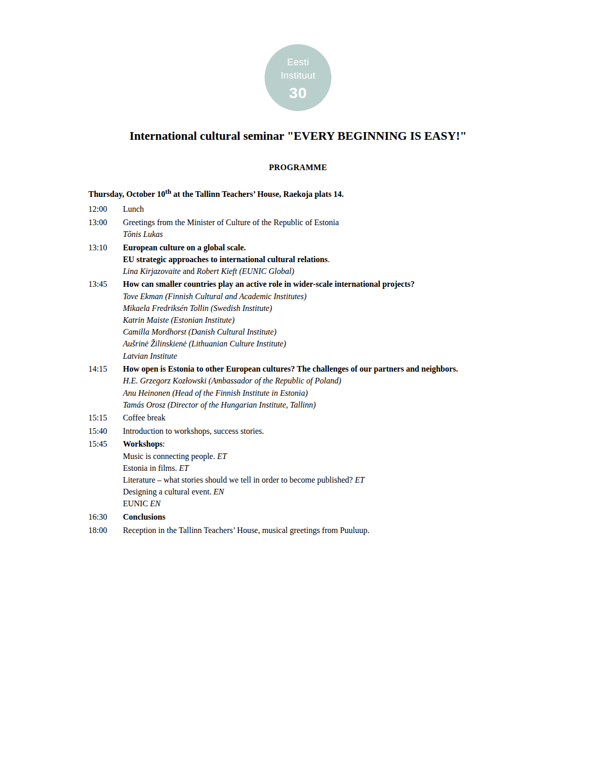Eesti Instituut 30
International cultural seminar "EVERY BEGINNING IS EASY!"
PROGRAMME
Thursday, October 10th at the Tallinn Teachers’ House, Raekoja plats 14.
| 12:00 | Lunch |
| 13:00 | Greetings from the Minister of Culture of the Republic of Estonia Tõnis Lukas |
| 13:10 | European culture on a global scale. EU strategic approaches to international cultural relations . Lina Kirjazovaite and Robert Kieft (EUNIC Global) |
| 13:45 | How can smaller countries play an active role in wider-scale international projects? Tove Ekman (Finnish Cultural and Academic Institutes) Mikaela Fredriksén Tollin (Swedish Institute) Katrin Maiste (Estonian Institute) Camilla Mordhorst (Danish Cultural Institute) Aušrinė Žilinskienė (Lithuanian Culture Institute) Latvian Institute |
| 14:15 | How open is Estonia to other European cultures? The challenges of our partners and neighbors. H.E. Grzegorz Kozłowski (Ambassador of the Republic of Poland) Anu Heinonen (Head of the Finnish Institute in Estonia) Tamás Orosz (Director of the Hungarian Institute, Tallinn) |
| 15:15 | Coffee break |
| 15:40 | Introduction to workshops, success stories. |
| 15:45 | Workshops : Music is connecting people. ET Estonia in films. ET Literature – what stories should we tell in order to become published? ET Designing a cultural event. EN EUNIC EN |
| 16:30 | Conclusions |
| 18:00 | Reception in the Tallinn Teachers’ House, musical greetings from Puuluup. |